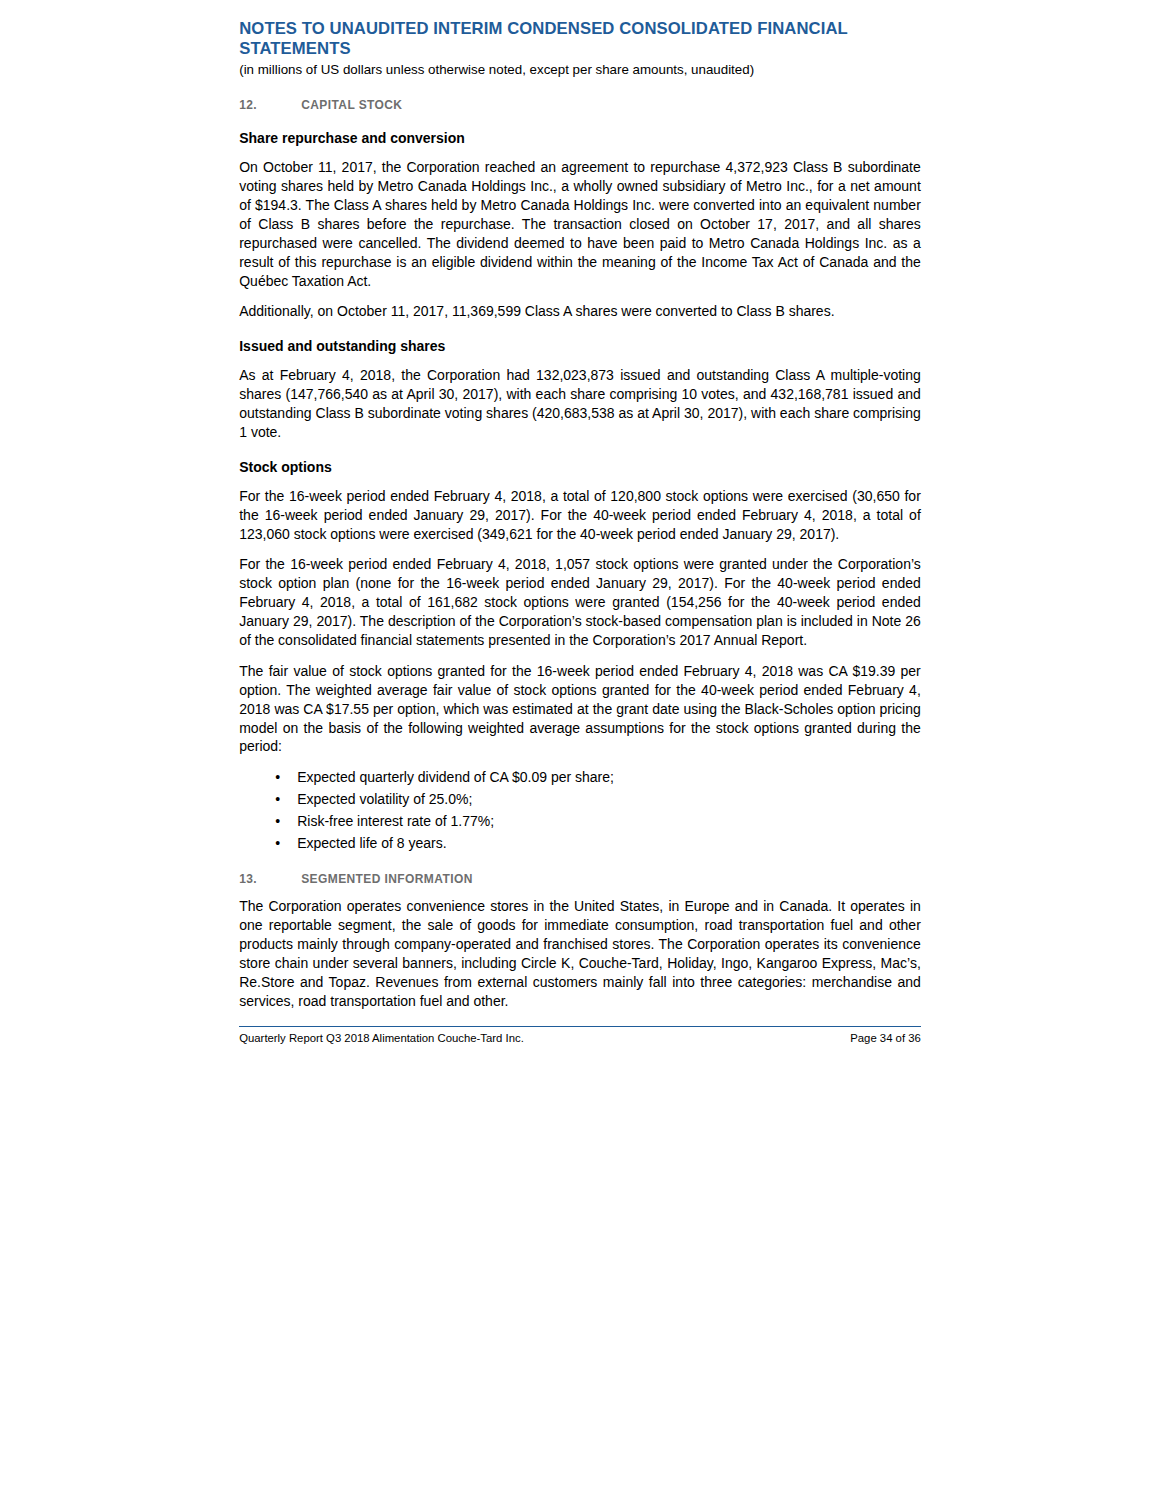NOTES TO UNAUDITED INTERIM CONDENSED CONSOLIDATED FINANCIAL STATEMENTS
(in millions of US dollars unless otherwise noted, except per share amounts, unaudited)
12. Capital stock
Share repurchase and conversion
On October 11, 2017, the Corporation reached an agreement to repurchase 4,372,923 Class B subordinate voting shares held by Metro Canada Holdings Inc., a wholly owned subsidiary of Metro Inc., for a net amount of $194.3. The Class A shares held by Metro Canada Holdings Inc. were converted into an equivalent number of Class B shares before the repurchase. The transaction closed on October 17, 2017, and all shares repurchased were cancelled. The dividend deemed to have been paid to Metro Canada Holdings Inc. as a result of this repurchase is an eligible dividend within the meaning of the Income Tax Act of Canada and the Québec Taxation Act.
Additionally, on October 11, 2017, 11,369,599 Class A shares were converted to Class B shares.
Issued and outstanding shares
As at February 4, 2018, the Corporation had 132,023,873 issued and outstanding Class A multiple-voting shares (147,766,540 as at April 30, 2017), with each share comprising 10 votes, and 432,168,781 issued and outstanding Class B subordinate voting shares (420,683,538 as at April 30, 2017), with each share comprising 1 vote.
Stock options
For the 16-week period ended February 4, 2018, a total of 120,800 stock options were exercised (30,650 for the 16-week period ended January 29, 2017). For the 40-week period ended February 4, 2018, a total of 123,060 stock options were exercised (349,621 for the 40-week period ended January 29, 2017).
For the 16-week period ended February 4, 2018, 1,057 stock options were granted under the Corporation’s stock option plan (none for the 16-week period ended January 29, 2017). For the 40-week period ended February 4, 2018, a total of 161,682 stock options were granted (154,256 for the 40-week period ended January 29, 2017). The description of the Corporation’s stock-based compensation plan is included in Note 26 of the consolidated financial statements presented in the Corporation’s 2017 Annual Report.
The fair value of stock options granted for the 16-week period ended February 4, 2018 was CA $19.39 per option. The weighted average fair value of stock options granted for the 40-week period ended February 4, 2018 was CA $17.55 per option, which was estimated at the grant date using the Black-Scholes option pricing model on the basis of the following weighted average assumptions for the stock options granted during the period:
Expected quarterly dividend of CA $0.09 per share;
Expected volatility of 25.0%;
Risk-free interest rate of 1.77%;
Expected life of 8 years.
13. Segmented information
The Corporation operates convenience stores in the United States, in Europe and in Canada. It operates in one reportable segment, the sale of goods for immediate consumption, road transportation fuel and other products mainly through company-operated and franchised stores. The Corporation operates its convenience store chain under several banners, including Circle K, Couche-Tard, Holiday, Ingo, Kangaroo Express, Mac’s, Re.Store and Topaz. Revenues from external customers mainly fall into three categories: merchandise and services, road transportation fuel and other.
Quarterly Report Q3 2018 Alimentation Couche-Tard Inc. Page 34 of 36